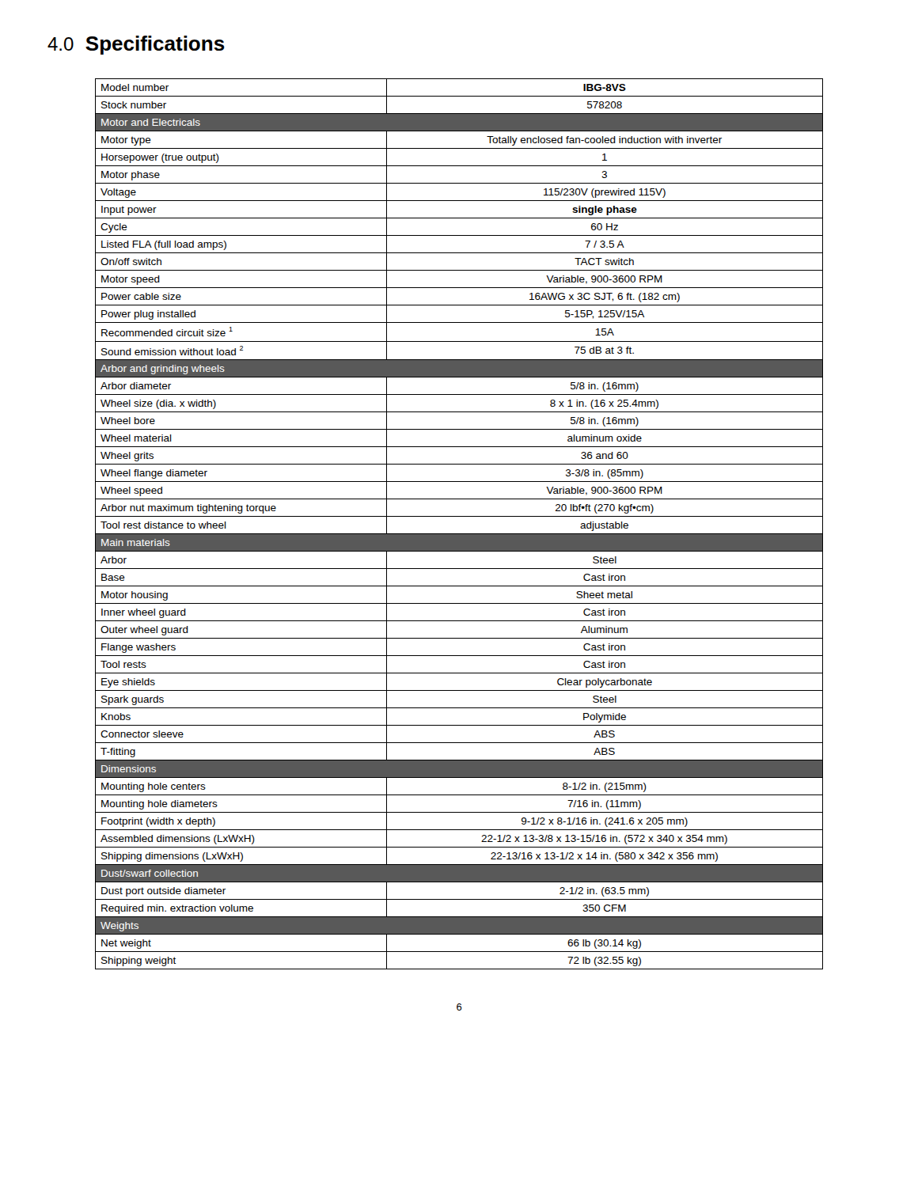4.0 Specifications
| Model number | IBG-8VS |
| Stock number | 578208 |
| Motor and Electricals |
| Motor type | Totally enclosed fan-cooled induction with inverter |
| Horsepower (true output) | 1 |
| Motor phase | 3 |
| Voltage | 115/230V (prewired 115V) |
| Input power | single phase |
| Cycle | 60 Hz |
| Listed FLA (full load amps) | 7 / 3.5 A |
| On/off switch | TACT switch |
| Motor speed | Variable, 900-3600 RPM |
| Power cable size | 16AWG x 3C SJT, 6 ft. (182 cm) |
| Power plug installed | 5-15P, 125V/15A |
| Recommended circuit size 1 | 15A |
| Sound emission without load 2 | 75 dB at 3 ft. |
| Arbor and grinding wheels |
| Arbor diameter | 5/8 in. (16mm) |
| Wheel size (dia. x width) | 8 x 1 in. (16 x 25.4mm) |
| Wheel bore | 5/8 in. (16mm) |
| Wheel material | aluminum oxide |
| Wheel grits | 36 and 60 |
| Wheel flange diameter | 3-3/8 in. (85mm) |
| Wheel speed | Variable, 900-3600 RPM |
| Arbor nut maximum tightening torque | 20 lbf•ft (270 kgf•cm) |
| Tool rest distance to wheel | adjustable |
| Main materials |
| Arbor | Steel |
| Base | Cast iron |
| Motor housing | Sheet metal |
| Inner wheel guard | Cast iron |
| Outer wheel guard | Aluminum |
| Flange washers | Cast iron |
| Tool rests | Cast iron |
| Eye shields | Clear polycarbonate |
| Spark guards | Steel |
| Knobs | Polymide |
| Connector sleeve | ABS |
| T-fitting | ABS |
| Dimensions |
| Mounting hole centers | 8-1/2 in. (215mm) |
| Mounting hole diameters | 7/16 in. (11mm) |
| Footprint (width x depth) | 9-1/2 x 8-1/16 in. (241.6 x 205 mm) |
| Assembled dimensions (LxWxH) | 22-1/2 x 13-3/8 x 13-15/16 in. (572 x 340 x 354 mm) |
| Shipping dimensions (LxWxH) | 22-13/16 x 13-1/2 x 14 in. (580 x 342 x 356 mm) |
| Dust/swarf collection |
| Dust port outside diameter | 2-1/2 in. (63.5 mm) |
| Required min. extraction volume | 350 CFM |
| Weights |
| Net weight | 66 lb (30.14 kg) |
| Shipping weight | 72 lb (32.55 kg) |
6